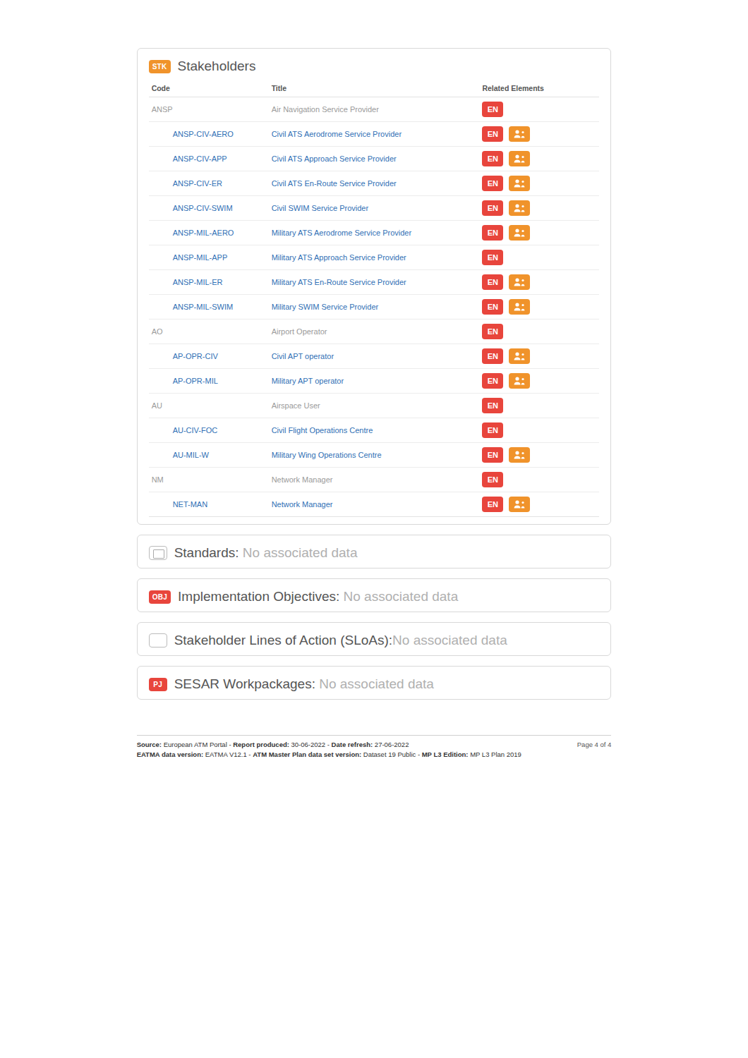STK Stakeholders
| Code | Title | Related Elements |
| --- | --- | --- |
| ANSP | Air Navigation Service Provider | EN |
| ANSP-CIV-AERO | Civil ATS Aerodrome Service Provider | EN |
| ANSP-CIV-APP | Civil ATS Approach Service Provider | EN |
| ANSP-CIV-ER | Civil ATS En-Route Service Provider | EN |
| ANSP-CIV-SWIM | Civil SWIM Service Provider | EN |
| ANSP-MIL-AERO | Military ATS Aerodrome Service Provider | EN |
| ANSP-MIL-APP | Military ATS Approach Service Provider | EN |
| ANSP-MIL-ER | Military ATS En-Route Service Provider | EN |
| ANSP-MIL-SWIM | Military SWIM Service Provider | EN |
| AO | Airport Operator | EN |
| AP-OPR-CIV | Civil APT operator | EN |
| AP-OPR-MIL | Military APT operator | EN |
| AU | Airspace User | EN |
| AU-CIV-FOC | Civil Flight Operations Centre | EN |
| AU-MIL-W | Military Wing Operations Centre | EN |
| NM | Network Manager | EN |
| NET-MAN | Network Manager | EN |
Standards: No associated data
OBJ Implementation Objectives: No associated data
Stakeholder Lines of Action (SLoAs):No associated data
PJ SESAR Workpackages: No associated data
Source: European ATM Portal - Report produced: 30-06-2022 - Date refresh: 27-06-2022
EATMA data version: EATMA V12.1 - ATM Master Plan data set version: Dataset 19 Public - MP L3 Edition: MP L3 Plan 2019
Page 4 of 4